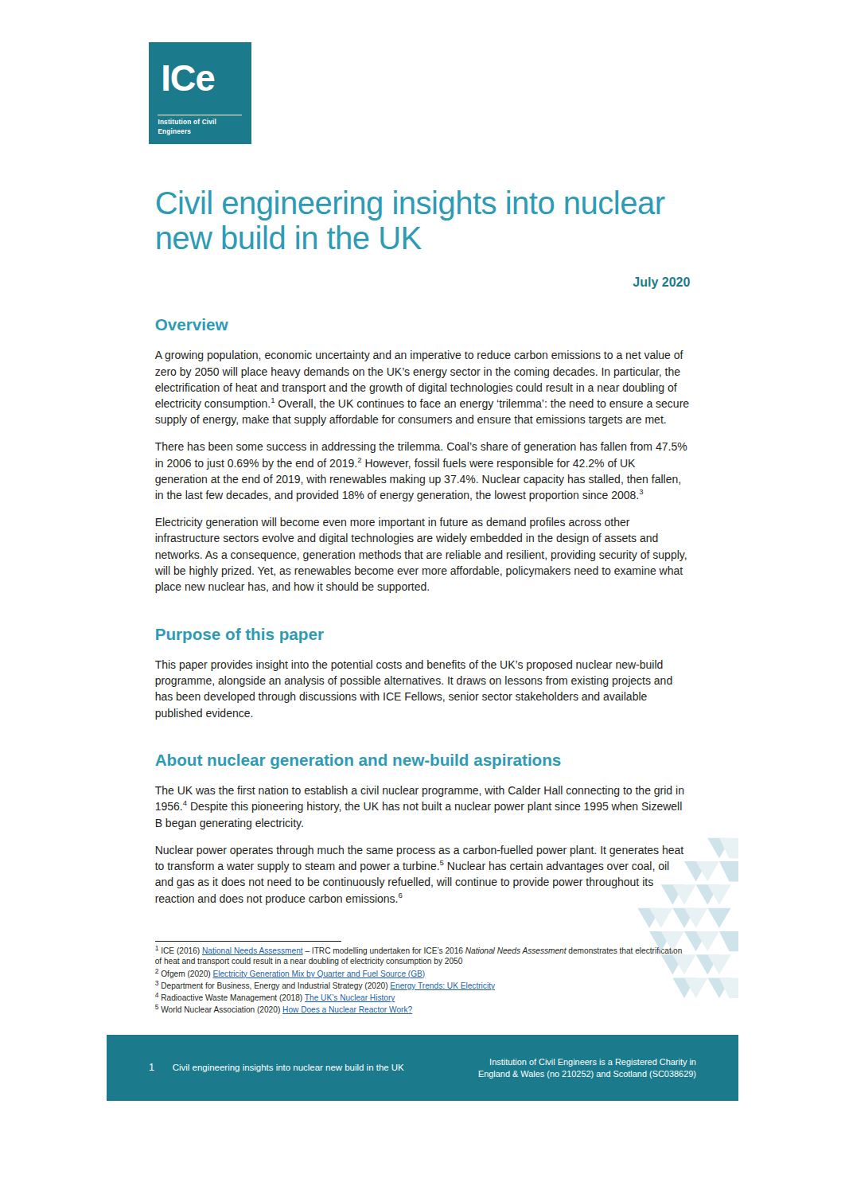ICe
Institution of Civil Engineers
Civil engineering insights into nuclear new build in the UK
July 2020
Overview
A growing population, economic uncertainty and an imperative to reduce carbon emissions to a net value of zero by 2050 will place heavy demands on the UK’s energy sector in the coming decades. In particular, the electrification of heat and transport and the growth of digital technologies could result in a near doubling of electricity consumption.1 Overall, the UK continues to face an energy ‘trilemma’: the need to ensure a secure supply of energy, make that supply affordable for consumers and ensure that emissions targets are met.
There has been some success in addressing the trilemma. Coal’s share of generation has fallen from 47.5% in 2006 to just 0.69% by the end of 2019.2 However, fossil fuels were responsible for 42.2% of UK generation at the end of 2019, with renewables making up 37.4%. Nuclear capacity has stalled, then fallen, in the last few decades, and provided 18% of energy generation, the lowest proportion since 2008.3
Electricity generation will become even more important in future as demand profiles across other infrastructure sectors evolve and digital technologies are widely embedded in the design of assets and networks. As a consequence, generation methods that are reliable and resilient, providing security of supply, will be highly prized. Yet, as renewables become ever more affordable, policymakers need to examine what place new nuclear has, and how it should be supported.
Purpose of this paper
This paper provides insight into the potential costs and benefits of the UK’s proposed nuclear new-build programme, alongside an analysis of possible alternatives. It draws on lessons from existing projects and has been developed through discussions with ICE Fellows, senior sector stakeholders and available published evidence.
About nuclear generation and new-build aspirations
The UK was the first nation to establish a civil nuclear programme, with Calder Hall connecting to the grid in 1956.4 Despite this pioneering history, the UK has not built a nuclear power plant since 1995 when Sizewell B began generating electricity.
Nuclear power operates through much the same process as a carbon-fuelled power plant. It generates heat to transform a water supply to steam and power a turbine.5 Nuclear has certain advantages over coal, oil and gas as it does not need to be continuously refuelled, will continue to provide power throughout its reaction and does not produce carbon emissions.6
1 ICE (2016) National Needs Assessment – ITRC modelling undertaken for ICE’s 2016 National Needs Assessment demonstrates that electrification of heat and transport could result in a near doubling of electricity consumption by 2050
2 Ofgem (2020) Electricity Generation Mix by Quarter and Fuel Source (GB)
3 Department for Business, Energy and Industrial Strategy (2020) Energy Trends: UK Electricity
4 Radioactive Waste Management (2018) The UK’s Nuclear History
5 World Nuclear Association (2020) How Does a Nuclear Reactor Work?
1 Civil engineering insights into nuclear new build in the UK
Institution of Civil Engineers is a Registered Charity in
England & Wales (no 210252) and Scotland (SC038629)